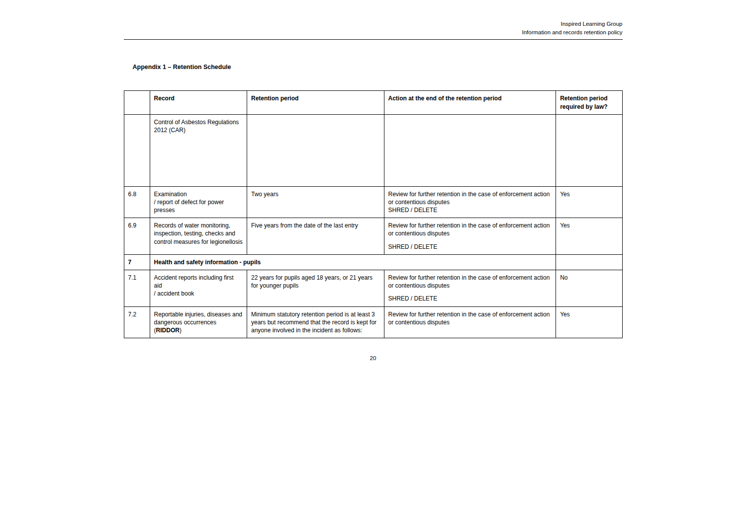Inspired Learning Group
Information and records retention policy
Appendix 1 – Retention Schedule
| | Record | Retention period | Action at the end of the retention period | Retention period required by law? |
| --- | --- | --- | --- | --- |
| | Control of Asbestos Regulations 2012 (CAR) | | | |
| 6.8 | Examination / report of defect for power presses | Two years | Review for further retention in the case of enforcement action or contentious disputes SHRED / DELETE | Yes |
| 6.9 | Records of water monitoring, inspection, testing, checks and control measures for legionellosis | Five years from the date of the last entry | Review for further retention in the case of enforcement action or contentious disputes SHRED / DELETE | Yes |
| 7 | Health and safety information - pupils | |
| 7.1 | Accident reports including first aid / accident book | 22 years for pupils aged 18 years, or 21 years for younger pupils | Review for further retention in the case of enforcement action or contentious disputes SHRED / DELETE | No |
| 7.2 | Reportable injuries, diseases and dangerous occurrences ( RIDDOR ) | Minimum statutory retention period is at least 3 years but recommend that the record is kept for anyone involved in the incident as follows: | Review for further retention in the case of enforcement action or contentious disputes | Yes |
20